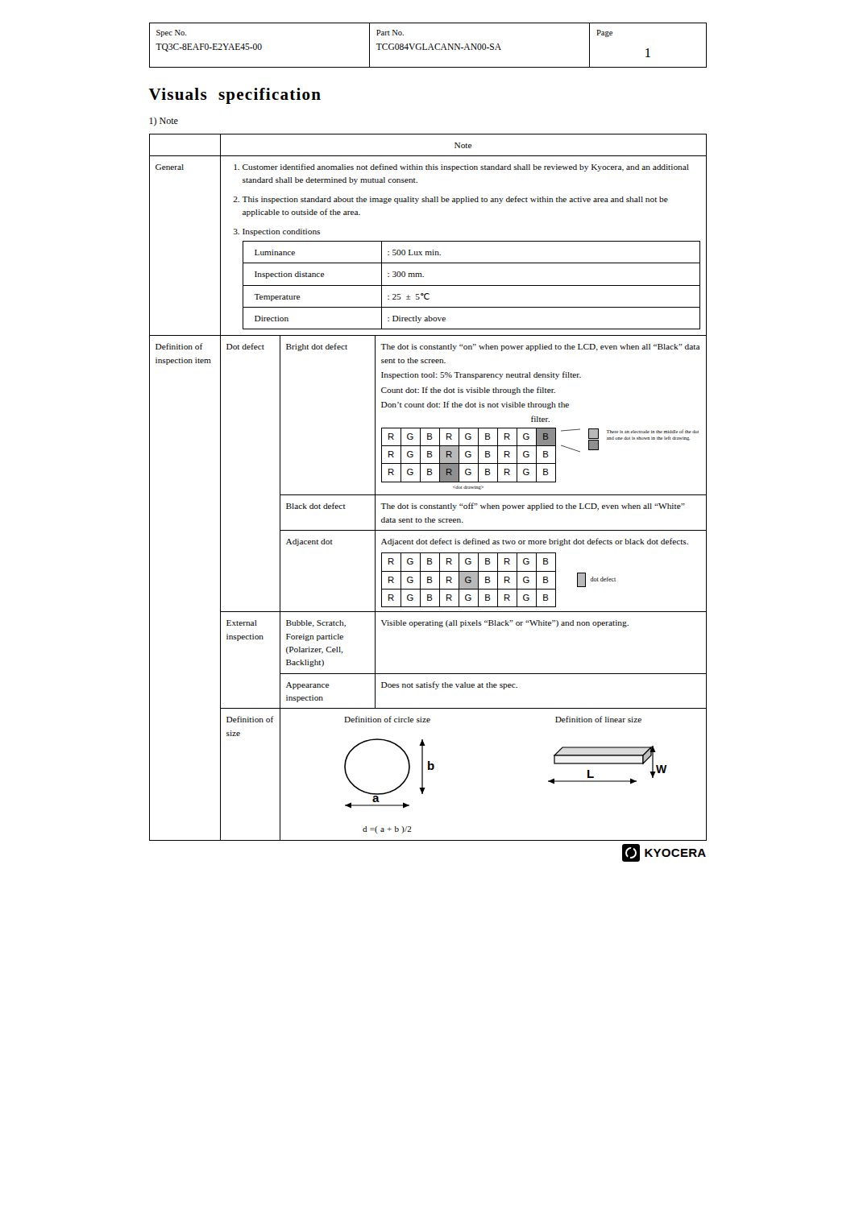| Spec No. TQ3C-8EAF0-E2YAE45-00 | Part No. TCG084VGLACANN-AN00-SA | Page 1 |
Visuals specification
1) Note
| | Note |
| --- | --- |
| General | Customer identified anomalies not defined within this inspection standard shall be reviewed by Kyocera, and an additional standard shall be determined by mutual consent. This inspection standard about the image quality shall be applied to any defect within the active area and shall not be applicable to outside of the area. Inspection conditions / Luminance / : 500 Lux min. / / Inspection distance / : 300 mm. / / Temperature / : 25 ± 5℃ / / Direction / : Directly above / |
| Definition of inspection item | Dot defect | Bright dot defect | The dot is constantly “on” when power applied to the LCD, even when all “Black” data sent to the screen. Inspection tool: 5% Transparency neutral density filter. Count dot: If the dot is visible through the filter. Don’t count dot: If the dot is not visible through the filter. / R / G / B / R / G / B / R / G / B / / R / G / B / R / G / B / R / G / B / / R / G / B / R / G / B / R / G / B / <dot drawing> There is an electrode in the middle of the dot and one dot is shown in the left drawing. |
| Black dot defect | The dot is constantly “off” when power applied to the LCD, even when all “White” data sent to the screen. |
| Adjacent dot | Adjacent dot defect is defined as two or more bright dot defects or black dot defects. / R / G / B / R / G / B / R / G / B / / R / G / B / R / G / B / R / G / B / / R / G / B / R / G / B / R / G / B / dot defect |
| External inspection | Bubble, Scratch, Foreign particle (Polarizer, Cell, Backlight) | Visible operating (all pixels “Black” or “White”) and non operating. |
| Appearance inspection | Does not satisfy the value at the spec. |
| Definition of size | Definition of circle size b a d =( a + b )/2 Definition of linear size W L |
KYOCERA